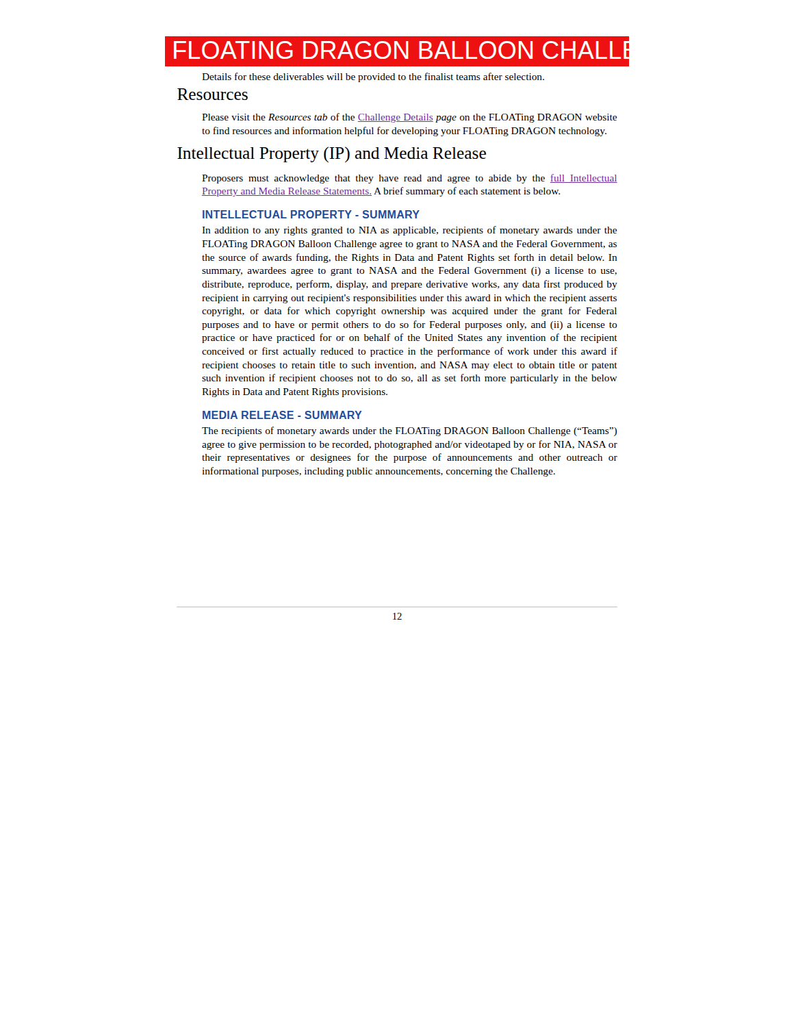FLOATING DRAGON BALLOON CHALLENGE
Details for these deliverables will be provided to the finalist teams after selection.
Resources
Please visit the Resources tab of the Challenge Details page on the FLOATing DRAGON website to find resources and information helpful for developing your FLOATing DRAGON technology.
Intellectual Property (IP) and Media Release
Proposers must acknowledge that they have read and agree to abide by the full Intellectual Property and Media Release Statements. A brief summary of each statement is below.
INTELLECTUAL PROPERTY - SUMMARY
In addition to any rights granted to NIA as applicable, recipients of monetary awards under the FLOATing DRAGON Balloon Challenge agree to grant to NASA and the Federal Government, as the source of awards funding, the Rights in Data and Patent Rights set forth in detail below. In summary, awardees agree to grant to NASA and the Federal Government (i) a license to use, distribute, reproduce, perform, display, and prepare derivative works, any data first produced by recipient in carrying out recipient's responsibilities under this award in which the recipient asserts copyright, or data for which copyright ownership was acquired under the grant for Federal purposes and to have or permit others to do so for Federal purposes only, and (ii) a license to practice or have practiced for or on behalf of the United States any invention of the recipient conceived or first actually reduced to practice in the performance of work under this award if recipient chooses to retain title to such invention, and NASA may elect to obtain title or patent such invention if recipient chooses not to do so, all as set forth more particularly in the below Rights in Data and Patent Rights provisions.
MEDIA RELEASE - SUMMARY
The recipients of monetary awards under the FLOATing DRAGON Balloon Challenge (“Teams”) agree to give permission to be recorded, photographed and/or videotaped by or for NIA, NASA or their representatives or designees for the purpose of announcements and other outreach or informational purposes, including public announcements, concerning the Challenge.
12